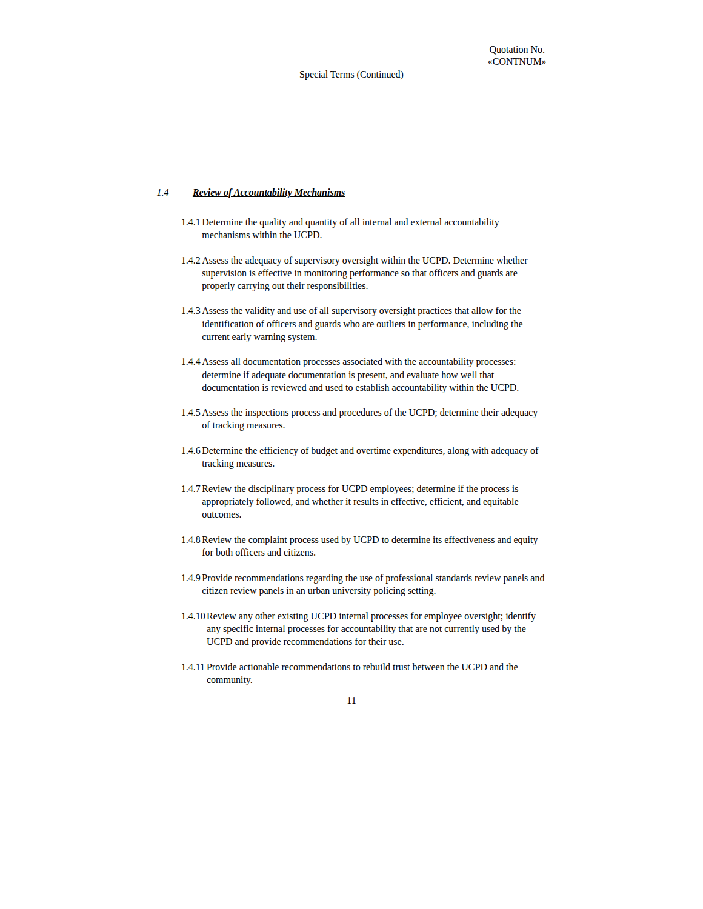Quotation No.
«CONTNUM»
Special Terms (Continued)
1.4
Review of Accountability Mechanisms
1.4.1
Determine the quality and quantity of all internal and external accountability mechanisms within the UCPD.
1.4.2
Assess the adequacy of supervisory oversight within the UCPD. Determine whether supervision is effective in monitoring performance so that officers and guards are properly carrying out their responsibilities.
1.4.3
Assess the validity and use of all supervisory oversight practices that allow for the identification of officers and guards who are outliers in performance, including the current early warning system.
1.4.4
Assess all documentation processes associated with the accountability processes: determine if adequate documentation is present, and evaluate how well that documentation is reviewed and used to establish accountability within the UCPD.
1.4.5
Assess the inspections process and procedures of the UCPD; determine their adequacy of tracking measures.
1.4.6
Determine the efficiency of budget and overtime expenditures, along with adequacy of tracking measures.
1.4.7
Review the disciplinary process for UCPD employees; determine if the process is appropriately followed, and whether it results in effective, efficient, and equitable outcomes.
1.4.8
Review the complaint process used by UCPD to determine its effectiveness and equity for both officers and citizens.
1.4.9
Provide recommendations regarding the use of professional standards review panels and citizen review panels in an urban university policing setting.
1.4.10
Review any other existing UCPD internal processes for employee oversight; identify any specific internal processes for accountability that are not currently used by the UCPD and provide recommendations for their use.
1.4.11
Provide actionable recommendations to rebuild trust between the UCPD and the community.
11